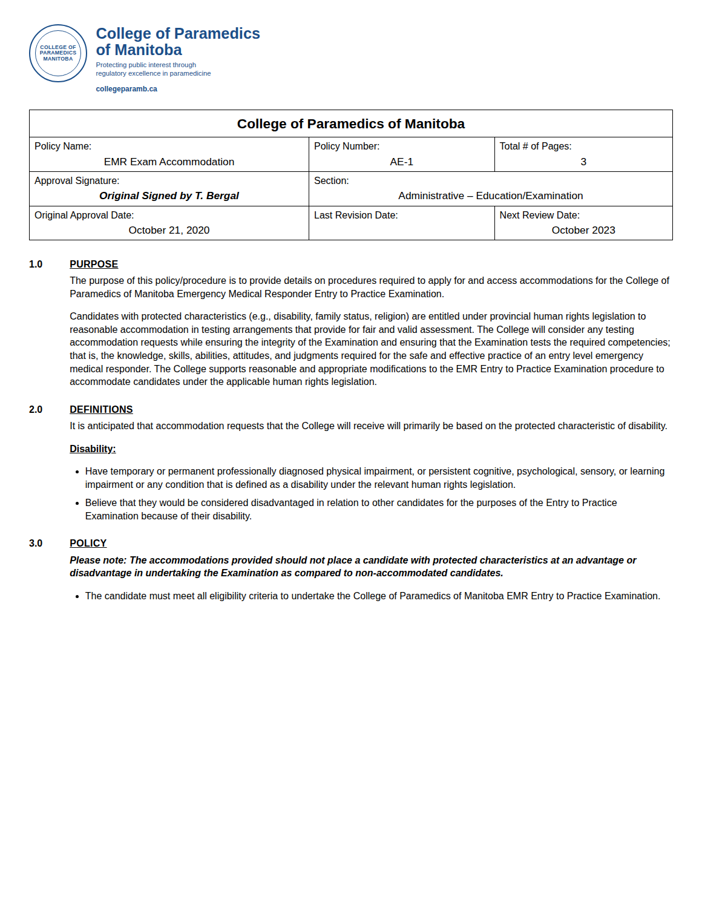COLLEGE OF
PARAMEDICS
MANITOBA
College of Paramedics
of Manitoba
Protecting public interest through
regulatory excellence in paramedicine
collegeparamb.ca
| College of Paramedics of Manitoba |
| Policy Name: EMR Exam Accommodation | Policy Number: AE-1 | Total # of Pages: 3 |
| Approval Signature: Original Signed by T. Bergal | Section: Administrative – Education/Examination |
| Original Approval Date: October 21, 2020 | Last Revision Date: | Next Review Date: October 2023 |
1.0 PURPOSE
The purpose of this policy/procedure is to provide details on procedures required to apply for and access accommodations for the College of Paramedics of Manitoba Emergency Medical Responder Entry to Practice Examination.
Candidates with protected characteristics (e.g., disability, family status, religion) are entitled under provincial human rights legislation to reasonable accommodation in testing arrangements that provide for fair and valid assessment. The College will consider any testing accommodation requests while ensuring the integrity of the Examination and ensuring that the Examination tests the required competencies; that is, the knowledge, skills, abilities, attitudes, and judgments required for the safe and effective practice of an entry level emergency medical responder. The College supports reasonable and appropriate modifications to the EMR Entry to Practice Examination procedure to accommodate candidates under the applicable human rights legislation.
2.0 DEFINITIONS
It is anticipated that accommodation requests that the College will receive will primarily be based on the protected characteristic of disability.
Disability:
Have temporary or permanent professionally diagnosed physical impairment, or persistent cognitive, psychological, sensory, or learning impairment or any condition that is defined as a disability under the relevant human rights legislation.
Believe that they would be considered disadvantaged in relation to other candidates for the purposes of the Entry to Practice Examination because of their disability.
3.0 POLICY
Please note: The accommodations provided should not place a candidate with protected characteristics at an advantage or disadvantage in undertaking the Examination as compared to non-accommodated candidates.
The candidate must meet all eligibility criteria to undertake the College of Paramedics of Manitoba EMR Entry to Practice Examination.